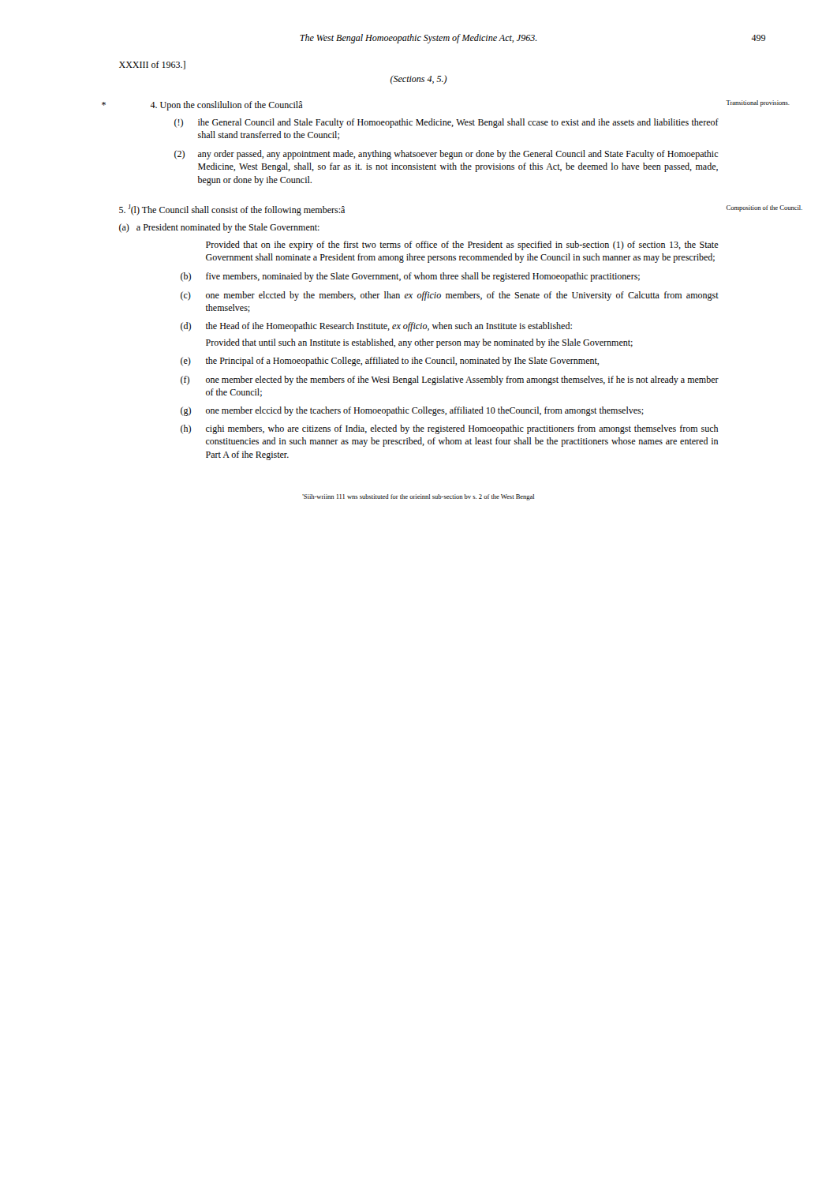The West Bengal Homoeopathic System of Medicine Act, J963. 499
XXXIII of 1963.]
(Sections 4, 5.)
* Transitional provisions. 4. Upon the conslilulion of the Councilâ
(!) ihe General Council and Stale Faculty of Homoeopathic Medicine, West Bengal shall ccase to exist and ihe assets and liabilities thereof shall stand transferred to the Council;
(2) any order passed, any appointment made, anything whatsoever begun or done by the General Council and State Faculty of Homoepathic Medicine, West Bengal, shall, so far as it. is not inconsistent with the provisions of this Act, be deemed lo have been passed, made, begun or done by ihe Council.
Composition of the Council. 5. J(l) The Council shall consist of the following members:â
(a) a President nominated by the Stale Government:
Provided that on ihe expiry of the first two terms of office of the President as specified in sub-section (1) of section 13, the State Government shall nominate a President from among ihree persons recommended by ihe Council in such manner as may be prescribed;
(b) five members, nominaied by the Slate Government, of whom three shall be registered Homoeopathic practitioners;
(c) one member elccted by the members, other lhan ex officio members, of the Senate of the University of Calcutta from amongst themselves;
(d) the Head of ihe Homeopathic Research Institute, ex officio, when such an Institute is established: Provided that until such an Institute is established, any other person may be nominated by ihe Slale Government;
(e) the Principal of a Homoeopathic College, affiliated to ihe Council, nominated by Ihe Slate Government,
(f) one member elected by the members of ihe Wesi Bengal Legislative Assembly from amongst themselves, if he is not already a member of the Council;
(g) one member elccicd by the tcachers of Homoeopathic Colleges, affiliated 10 theCouncil, from amongst themselves;
(h) cighi members, who are citizens of India, elected by the registered Homoeopathic practitioners from amongst themselves from such constituencies and in such manner as may be prescribed, of whom at least four shall be the practitioners whose names are entered in Part A of ihe Register.
'Siih-wriinn 111 wns substituted for the orieinnl sub-section bv s. 2 of the West Bengal